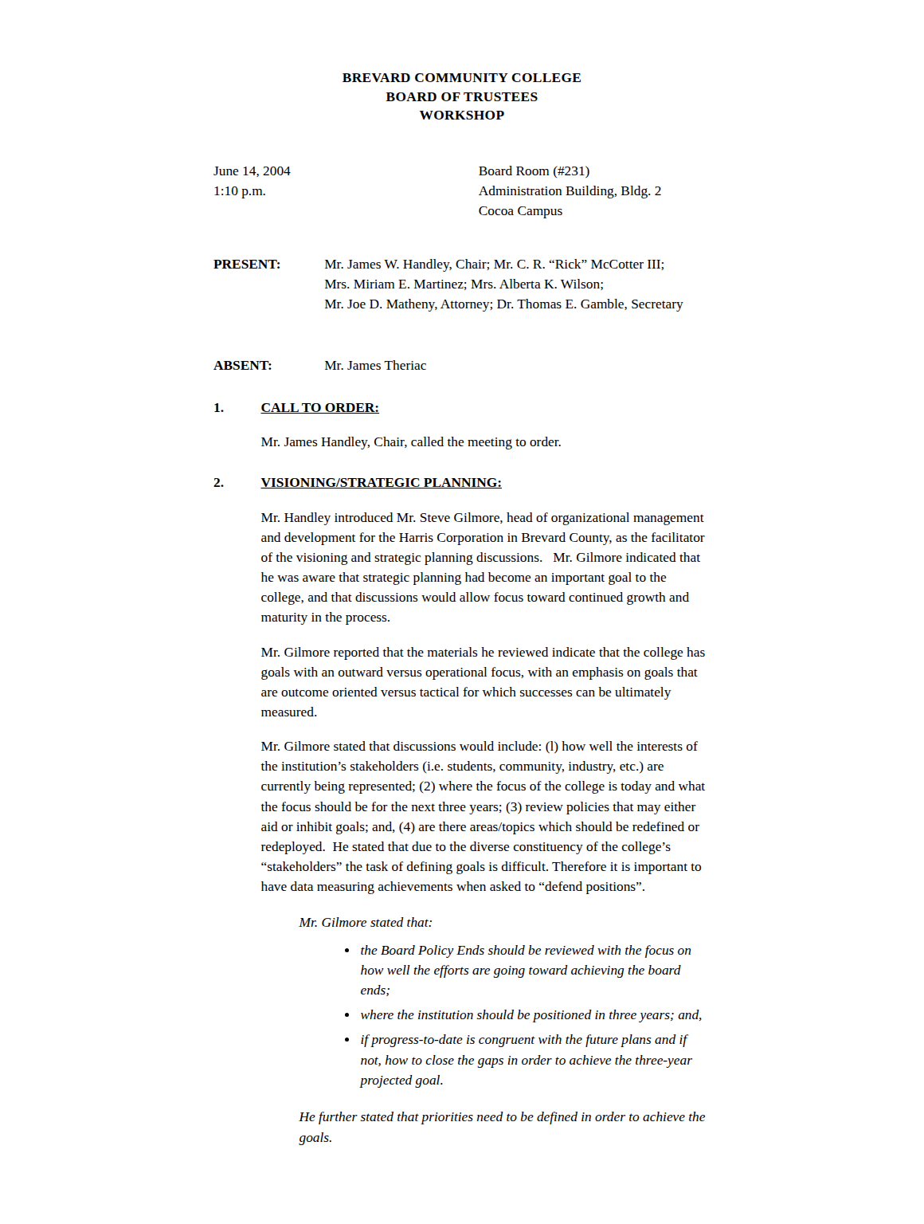BREVARD COMMUNITY COLLEGE
BOARD OF TRUSTEES
WORKSHOP
| June 14, 2004 | Board Room (#231) |
| 1:10 p.m. | Administration Building, Bldg. 2 |
| | Cocoa Campus |
| PRESENT: | Mr. James W. Handley, Chair; Mr. C. R. “Rick” McCotter III; |
| | Mrs. Miriam E. Martinez; Mrs. Alberta K. Wilson; |
| | Mr. Joe D. Matheny, Attorney; Dr. Thomas E. Gamble, Secretary |
| ABSENT: | Mr. James Theriac |
| 1. | CALL TO ORDER: |
Mr. James Handley, Chair, called the meeting to order.
| 2. | VISIONING/STRATEGIC PLANNING: |
Mr. Handley introduced Mr. Steve Gilmore, head of organizational management and development for the Harris Corporation in Brevard County, as the facilitator of the visioning and strategic planning discussions. Mr. Gilmore indicated that he was aware that strategic planning had become an important goal to the college, and that discussions would allow focus toward continued growth and maturity in the process.
Mr. Gilmore reported that the materials he reviewed indicate that the college has goals with an outward versus operational focus, with an emphasis on goals that are outcome oriented versus tactical for which successes can be ultimately measured.
Mr. Gilmore stated that discussions would include: (l) how well the interests of the institution’s stakeholders (i.e. students, community, industry, etc.) are currently being represented; (2) where the focus of the college is today and what the focus should be for the next three years; (3) review policies that may either aid or inhibit goals; and, (4) are there areas/topics which should be redefined or redeployed. He stated that due to the diverse constituency of the college’s “stakeholders” the task of defining goals is difficult. Therefore it is important to have data measuring achievements when asked to “defend positions”.
Mr. Gilmore stated that:
the Board Policy Ends should be reviewed with the focus on how well the efforts are going toward achieving the board ends;
where the institution should be positioned in three years; and,
if progress-to-date is congruent with the future plans and if not, how to close the gaps in order to achieve the three-year projected goal.
He further stated that priorities need to be defined in order to achieve the goals.